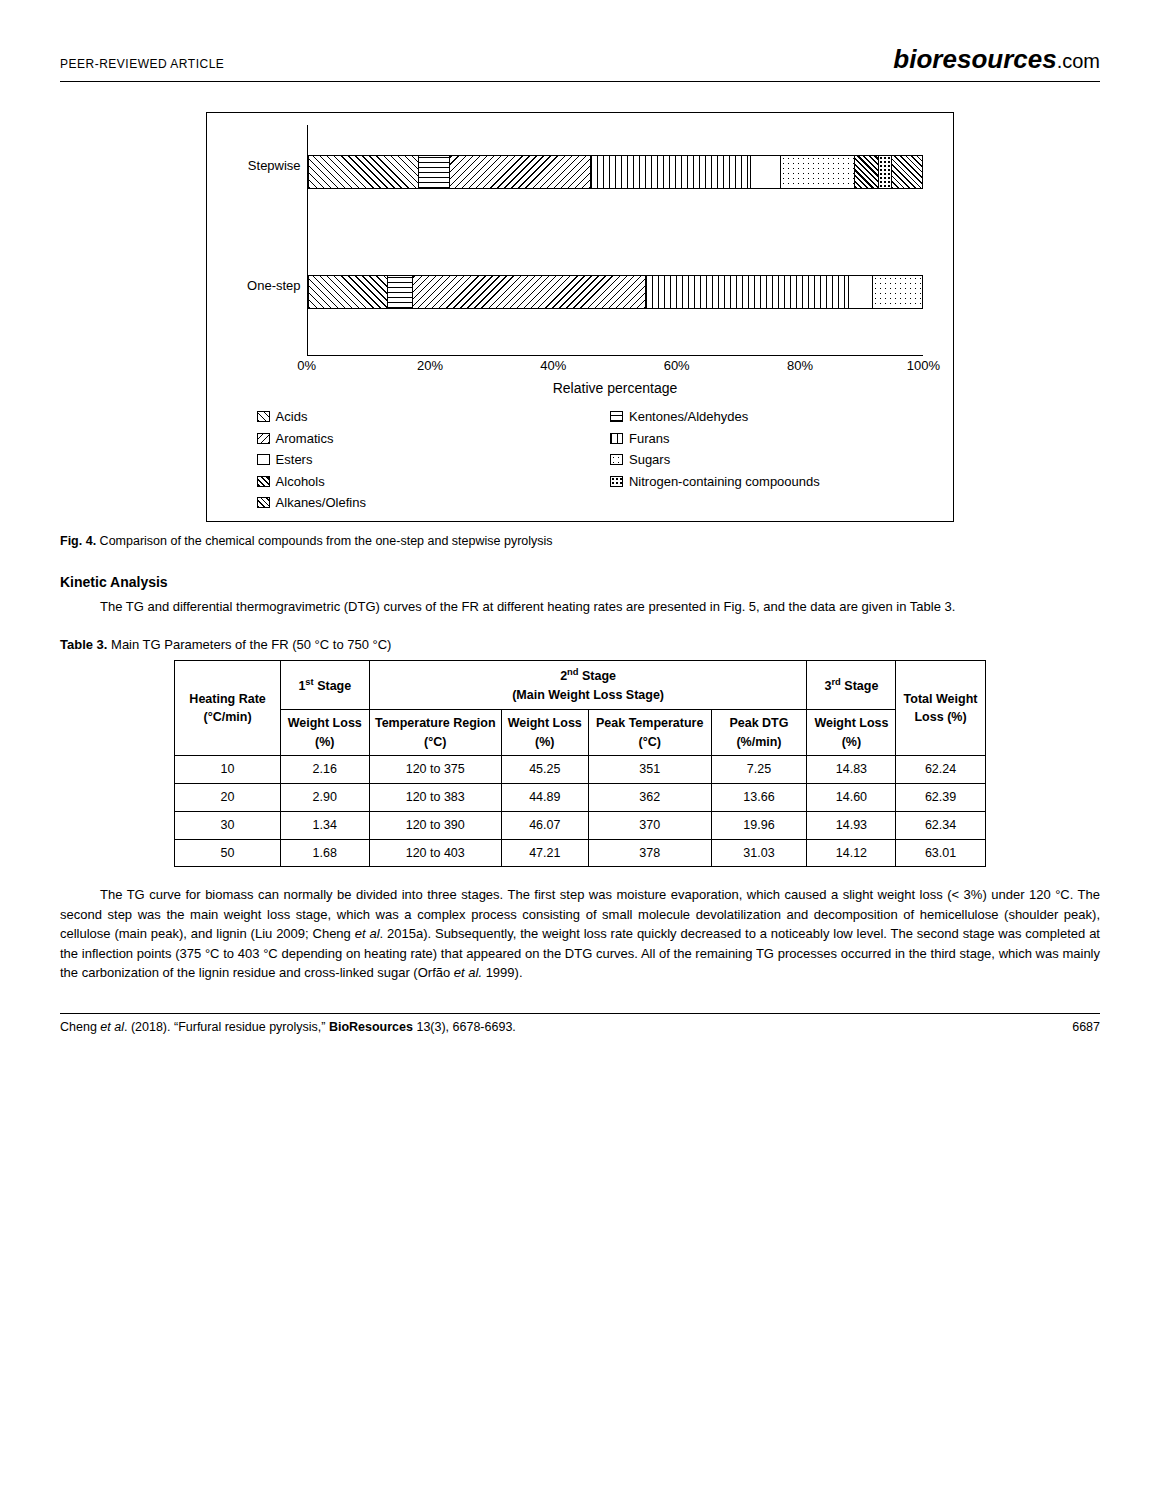PEER-REVIEWED ARTICLE
bioresources.com
Stepwise
One-step
0% 20% 40% 60% 80% 100%
Relative percentage
Acids
Kentones/Aldehydes
Aromatics
Furans
Esters
Sugars
Alcohols
Nitrogen-containing compoounds
Alkanes/Olefins
Fig. 4. Comparison of the chemical compounds from the one-step and stepwise pyrolysis
Kinetic Analysis
The TG and differential thermogravimetric (DTG) curves of the FR at different heating rates are presented in Fig. 5, and the data are given in Table 3.
Table 3. Main TG Parameters of the FR (50 °C to 750 °C)
| Heating Rate (°C/min) | 1 st Stage | 2 nd Stage (Main Weight Loss Stage) | 3 rd Stage | Total Weight Loss (%) |
| --- | --- | --- | --- | --- |
| Weight Loss (%) | Temperature Region (°C) | Weight Loss (%) | Peak Temperature (°C) | Peak DTG (%/min) | Weight Loss (%) |
| 10 | 2.16 | 120 to 375 | 45.25 | 351 | 7.25 | 14.83 | 62.24 |
| 20 | 2.90 | 120 to 383 | 44.89 | 362 | 13.66 | 14.60 | 62.39 |
| 30 | 1.34 | 120 to 390 | 46.07 | 370 | 19.96 | 14.93 | 62.34 |
| 50 | 1.68 | 120 to 403 | 47.21 | 378 | 31.03 | 14.12 | 63.01 |
The TG curve for biomass can normally be divided into three stages. The first step was moisture evaporation, which caused a slight weight loss (< 3%) under 120 °C. The second step was the main weight loss stage, which was a complex process consisting of small molecule devolatilization and decomposition of hemicellulose (shoulder peak), cellulose (main peak), and lignin (Liu 2009; Cheng et al. 2015a). Subsequently, the weight loss rate quickly decreased to a noticeably low level. The second stage was completed at the inflection points (375 °C to 403 °C depending on heating rate) that appeared on the DTG curves. All of the remaining TG processes occurred in the third stage, which was mainly the carbonization of the lignin residue and cross-linked sugar (Orfão et al. 1999).
Cheng et al. (2018). “Furfural residue pyrolysis,” BioResources 13(3), 6678-6693.
6687